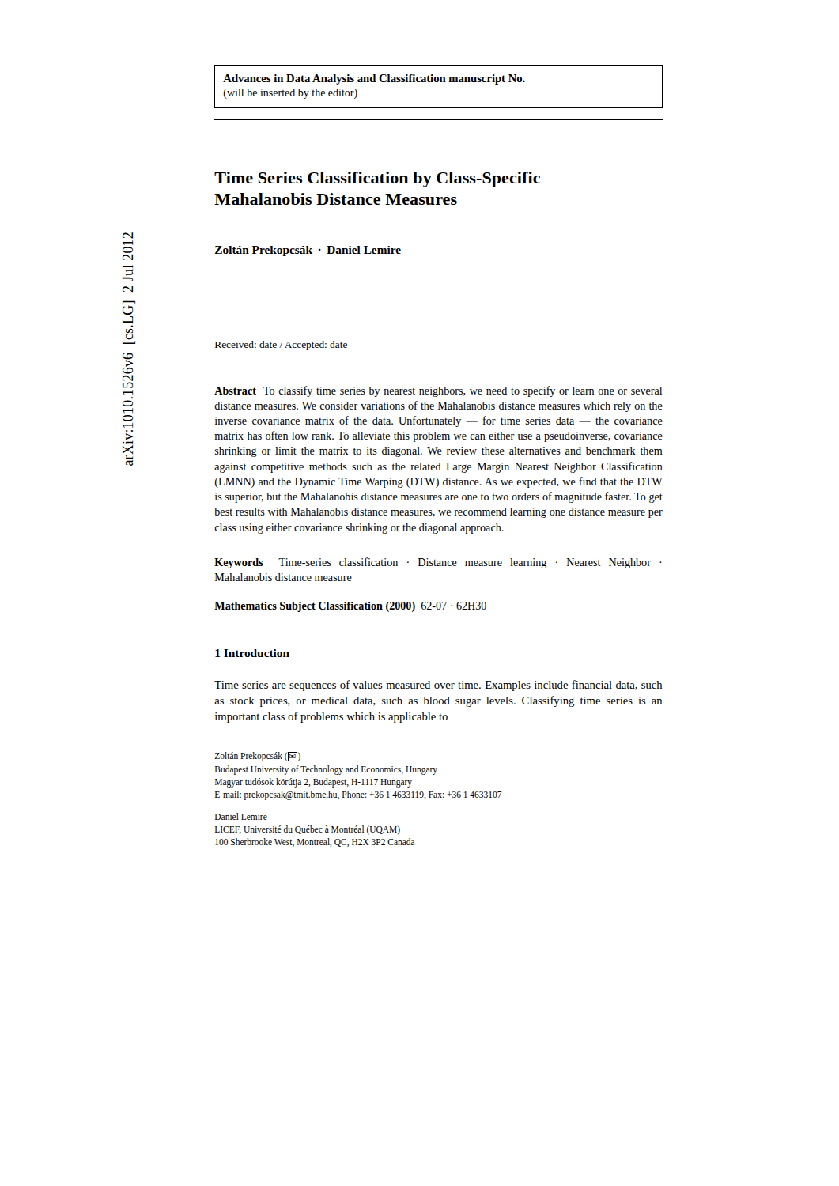arXiv:1010.1526v6 [cs.LG] 2 Jul 2012
Advances in Data Analysis and Classification manuscript No.
(will be inserted by the editor)
Time Series Classification by Class-Specific
Mahalanobis Distance Measures
Zoltán Prekopcsák · Daniel Lemire
Received: date / Accepted: date
Abstract To classify time series by nearest neighbors, we need to specify or learn one or several distance measures. We consider variations of the Mahalanobis distance measures which rely on the inverse covariance matrix of the data. Unfortunately — for time series data — the covariance matrix has often low rank. To alleviate this problem we can either use a pseudoinverse, covariance shrinking or limit the matrix to its diagonal. We review these alternatives and benchmark them against competitive methods such as the related Large Margin Nearest Neighbor Classification (LMNN) and the Dynamic Time Warping (DTW) distance. As we expected, we find that the DTW is superior, but the Mahalanobis distance measures are one to two orders of magnitude faster. To get best results with Mahalanobis distance measures, we recommend learning one distance measure per class using either covariance shrinking or the diagonal approach.
Keywords Time-series classification · Distance measure learning · Nearest Neighbor · Mahalanobis distance measure
Mathematics Subject Classification (2000) 62-07 · 62H30
1 Introduction
Time series are sequences of values measured over time. Examples include financial data, such as stock prices, or medical data, such as blood sugar levels. Classifying time series is an important class of problems which is applicable to
Zoltán Prekopcsák (✉)
Budapest University of Technology and Economics, Hungary
Magyar tudósok körútja 2, Budapest, H-1117 Hungary
E-mail: prekopcsak@tmit.bme.hu, Phone: +36 1 4633119, Fax: +36 1 4633107
Daniel Lemire
LICEF, Université du Québec à Montréal (UQAM)
100 Sherbrooke West, Montreal, QC, H2X 3P2 Canada